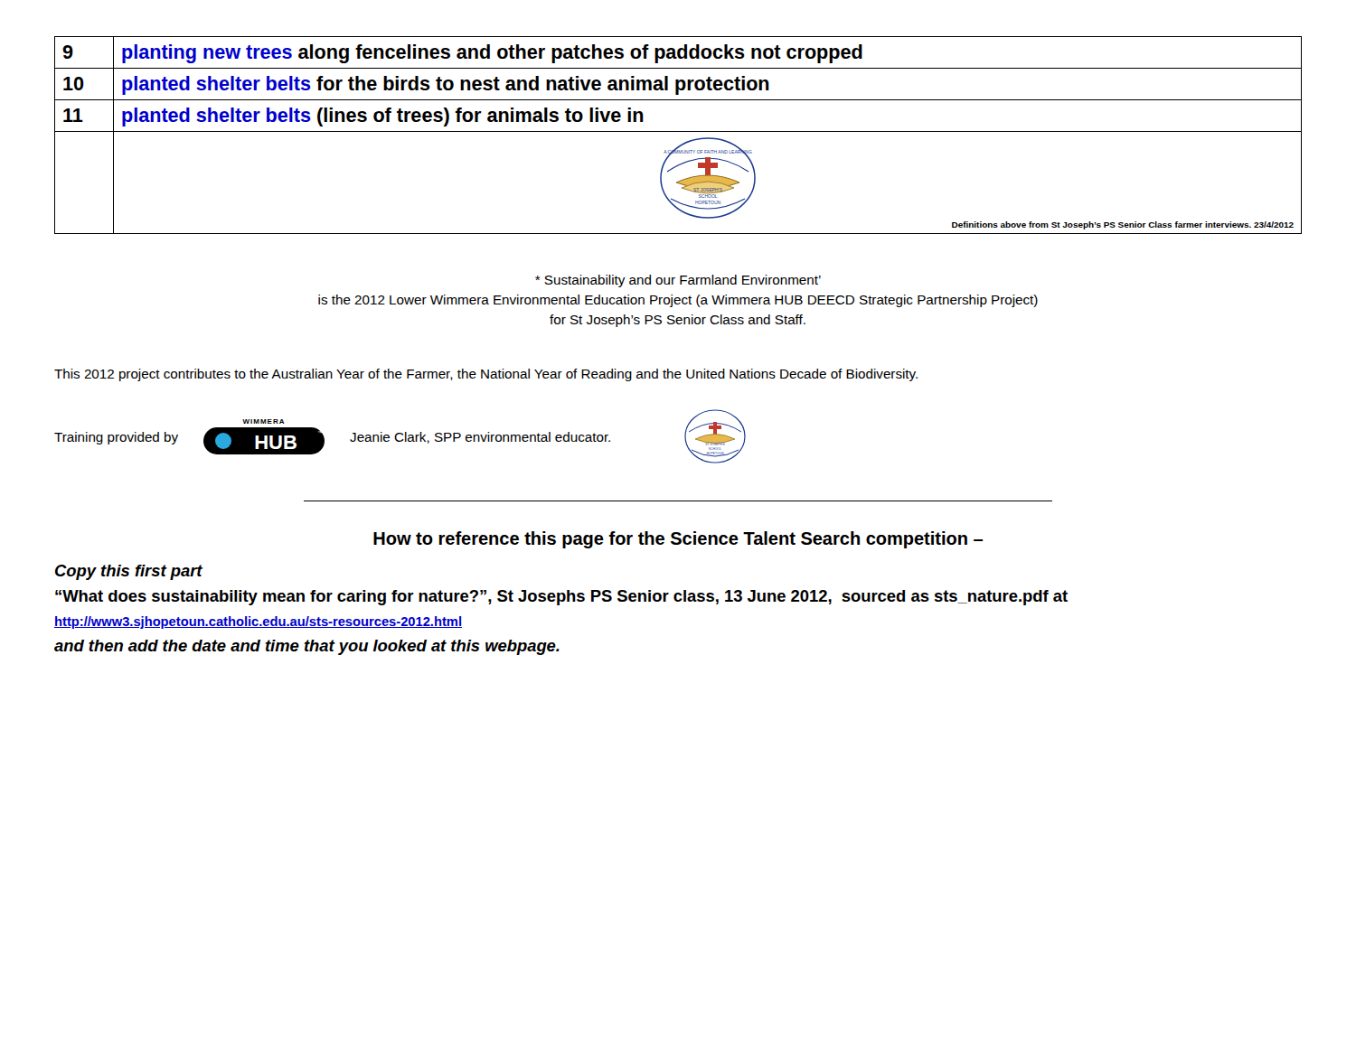| 9 | planting new trees along fencelines and other patches of paddocks not cropped |
| 10 | planted shelter belts for the birds to nest and native animal protection |
| 11 | planted shelter belts (lines of trees) for animals to live in |
| | A COMMUNITY OF FAITH AND LEARNING ST JOSEPH'S SCHOOL HOPETOUN Definitions above from St Joseph’s PS Senior Class farmer interviews. 23/4/2012 |
* Sustainability and our Farmland Environment’
is the 2012 Lower Wimmera Environmental Education Project (a Wimmera HUB DEECD Strategic Partnership Project)
for St Joseph’s PS Senior Class and Staff.
This 2012 project contributes to the Australian Year of the Farmer, the National Year of Reading and the United Nations Decade of Biodiversity.
Training provided by WIMMERA HUB ™ Jeanie Clark, SPP environmental educator. ST JOSEPH'S SCHOOL HOPETOUN
How to reference this page for the Science Talent Search competition –
Copy this first part
“What does sustainability mean for caring for nature?”, St Josephs PS Senior class, 13 June 2012, sourced as sts_nature.pdf at http://www3.sjhopetoun.catholic.edu.au/sts-resources-2012.html
and then add the date and time that you looked at this webpage.